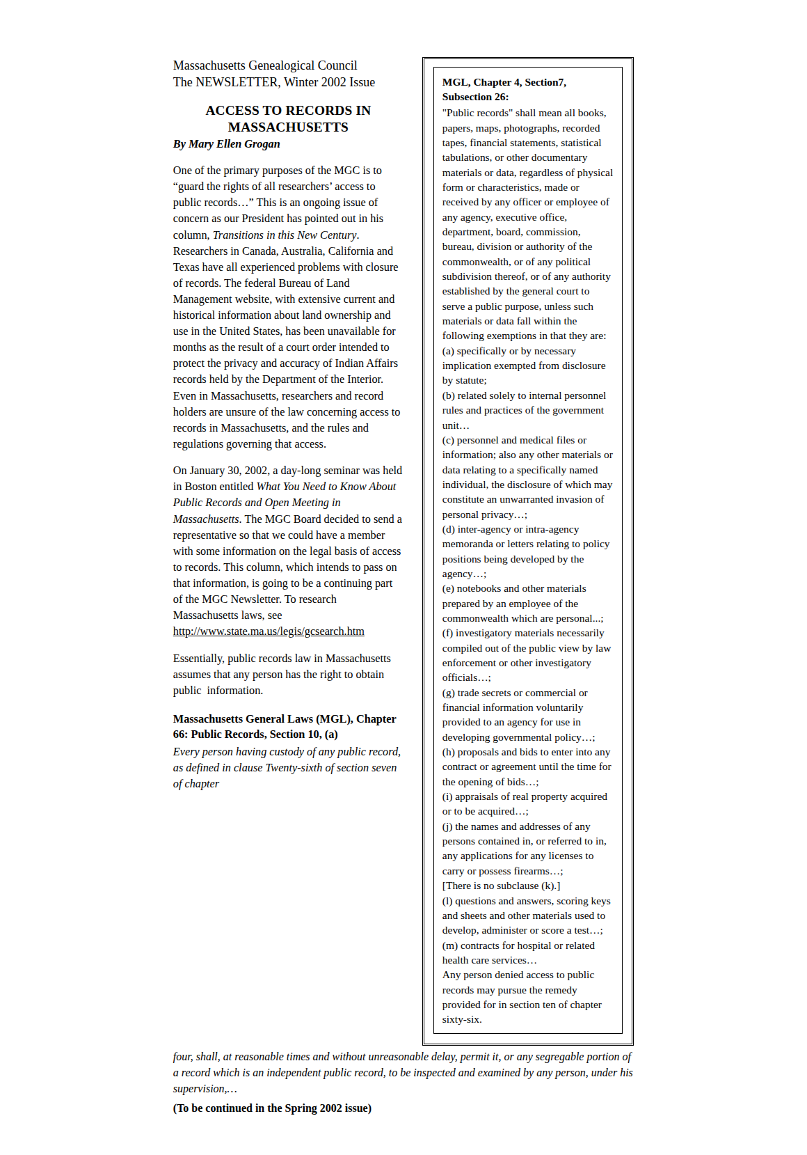Massachusetts Genealogical Council
The NEWSLETTER, Winter 2002 Issue
ACCESS TO RECORDS IN MASSACHUSETTS
By Mary Ellen Grogan
One of the primary purposes of the MGC is to “guard the rights of all researchers’ access to public records…” This is an ongoing issue of concern as our President has pointed out in his column, Transitions in this New Century. Researchers in Canada, Australia, California and Texas have all experienced problems with closure of records. The federal Bureau of Land Management website, with extensive current and historical information about land ownership and use in the United States, has been unavailable for months as the result of a court order intended to protect the privacy and accuracy of Indian Affairs records held by the Department of the Interior. Even in Massachusetts, researchers and record holders are unsure of the law concerning access to records in Massachusetts, and the rules and regulations governing that access.
On January 30, 2002, a day-long seminar was held in Boston entitled What You Need to Know About Public Records and Open Meeting in Massachusetts. The MGC Board decided to send a representative so that we could have a member with some information on the legal basis of access to records. This column, which intends to pass on that information, is going to be a continuing part of the MGC Newsletter. To research Massachusetts laws, see http://www.state.ma.us/legis/gcsearch.htm
Essentially, public records law in Massachusetts assumes that any person has the right to obtain public information.
Massachusetts General Laws (MGL), Chapter 66: Public Records, Section 10, (a)
Every person having custody of any public record, as defined in clause Twenty-sixth of section seven of chapter
MGL, Chapter 4, Section7, Subsection 26:
"Public records" shall mean all books, papers, maps, photographs, recorded tapes, financial statements, statistical tabulations, or other documentary materials or data, regardless of physical form or characteristics, made or received by any officer or employee of any agency, executive office, department, board, commission, bureau, division or authority of the commonwealth, or of any political subdivision thereof, or of any authority established by the general court to serve a public purpose, unless such materials or data fall within the following exemptions in that they are:
(a) specifically or by necessary implication exempted from disclosure by statute;
(b) related solely to internal personnel rules and practices of the government unit…
(c) personnel and medical files or information; also any other materials or data relating to a specifically named individual, the disclosure of which may constitute an unwarranted invasion of personal privacy…;
(d) inter-agency or intra-agency memoranda or letters relating to policy positions being developed by the agency…;
(e) notebooks and other materials prepared by an employee of the commonwealth which are personal...;
(f) investigatory materials necessarily compiled out of the public view by law enforcement or other investigatory officials…;
(g) trade secrets or commercial or financial information voluntarily provided to an agency for use in developing governmental policy…;
(h) proposals and bids to enter into any contract or agreement until the time for the opening of bids…;
(i) appraisals of real property acquired or to be acquired…;
(j) the names and addresses of any persons contained in, or referred to in, any applications for any licenses to carry or possess firearms…;
[There is no subclause (k).]
(l) questions and answers, scoring keys and sheets and other materials used to develop, administer or score a test…;
(m) contracts for hospital or related health care services…
Any person denied access to public records may pursue the remedy provided for in section ten of chapter sixty-six.
four, shall, at reasonable times and without unreasonable delay, permit it, or any segregable portion of a record which is an independent public record, to be inspected and examined by any person, under his supervision,…
(To be continued in the Spring 2002 issue)